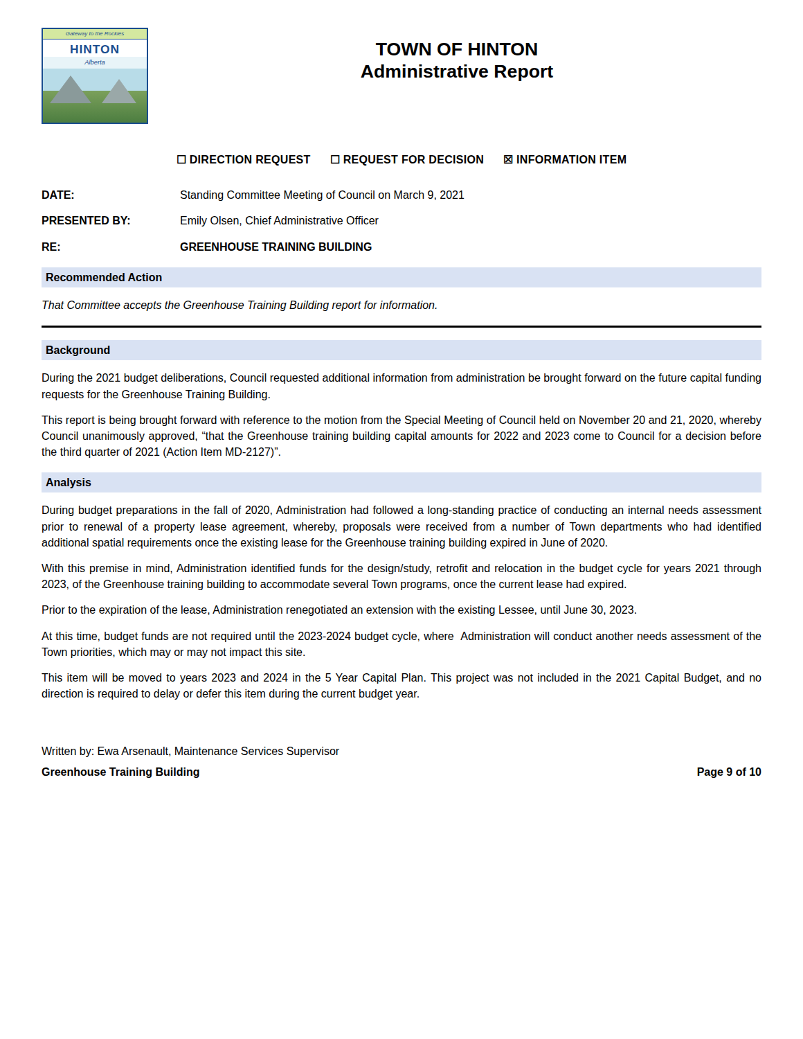Gateway to the Rockies
HINTON
Alberta
TOWN OF HINTON
Administrative Report
☐ DIRECTION REQUEST ☐ REQUEST FOR DECISION ☒ INFORMATION ITEM
DATE:
Standing Committee Meeting of Council on March 9, 2021
PRESENTED BY:
Emily Olsen, Chief Administrative Officer
RE:
GREENHOUSE TRAINING BUILDING
Recommended Action
That Committee accepts the Greenhouse Training Building report for information.
Background
During the 2021 budget deliberations, Council requested additional information from administration be brought forward on the future capital funding requests for the Greenhouse Training Building.
This report is being brought forward with reference to the motion from the Special Meeting of Council held on November 20 and 21, 2020, whereby Council unanimously approved, “that the Greenhouse training building capital amounts for 2022 and 2023 come to Council for a decision before the third quarter of 2021 (Action Item MD-2127)”.
Analysis
During budget preparations in the fall of 2020, Administration had followed a long-standing practice of conducting an internal needs assessment prior to renewal of a property lease agreement, whereby, proposals were received from a number of Town departments who had identified additional spatial requirements once the existing lease for the Greenhouse training building expired in June of 2020.
With this premise in mind, Administration identified funds for the design/study, retrofit and relocation in the budget cycle for years 2021 through 2023, of the Greenhouse training building to accommodate several Town programs, once the current lease had expired.
Prior to the expiration of the lease, Administration renegotiated an extension with the existing Lessee, until June 30, 2023.
At this time, budget funds are not required until the 2023-2024 budget cycle, where Administration will conduct another needs assessment of the Town priorities, which may or may not impact this site.
This item will be moved to years 2023 and 2024 in the 5 Year Capital Plan. This project was not included in the 2021 Capital Budget, and no direction is required to delay or defer this item during the current budget year.
Written by: Ewa Arsenault, Maintenance Services Supervisor
Greenhouse Training Building Page 9 of 10